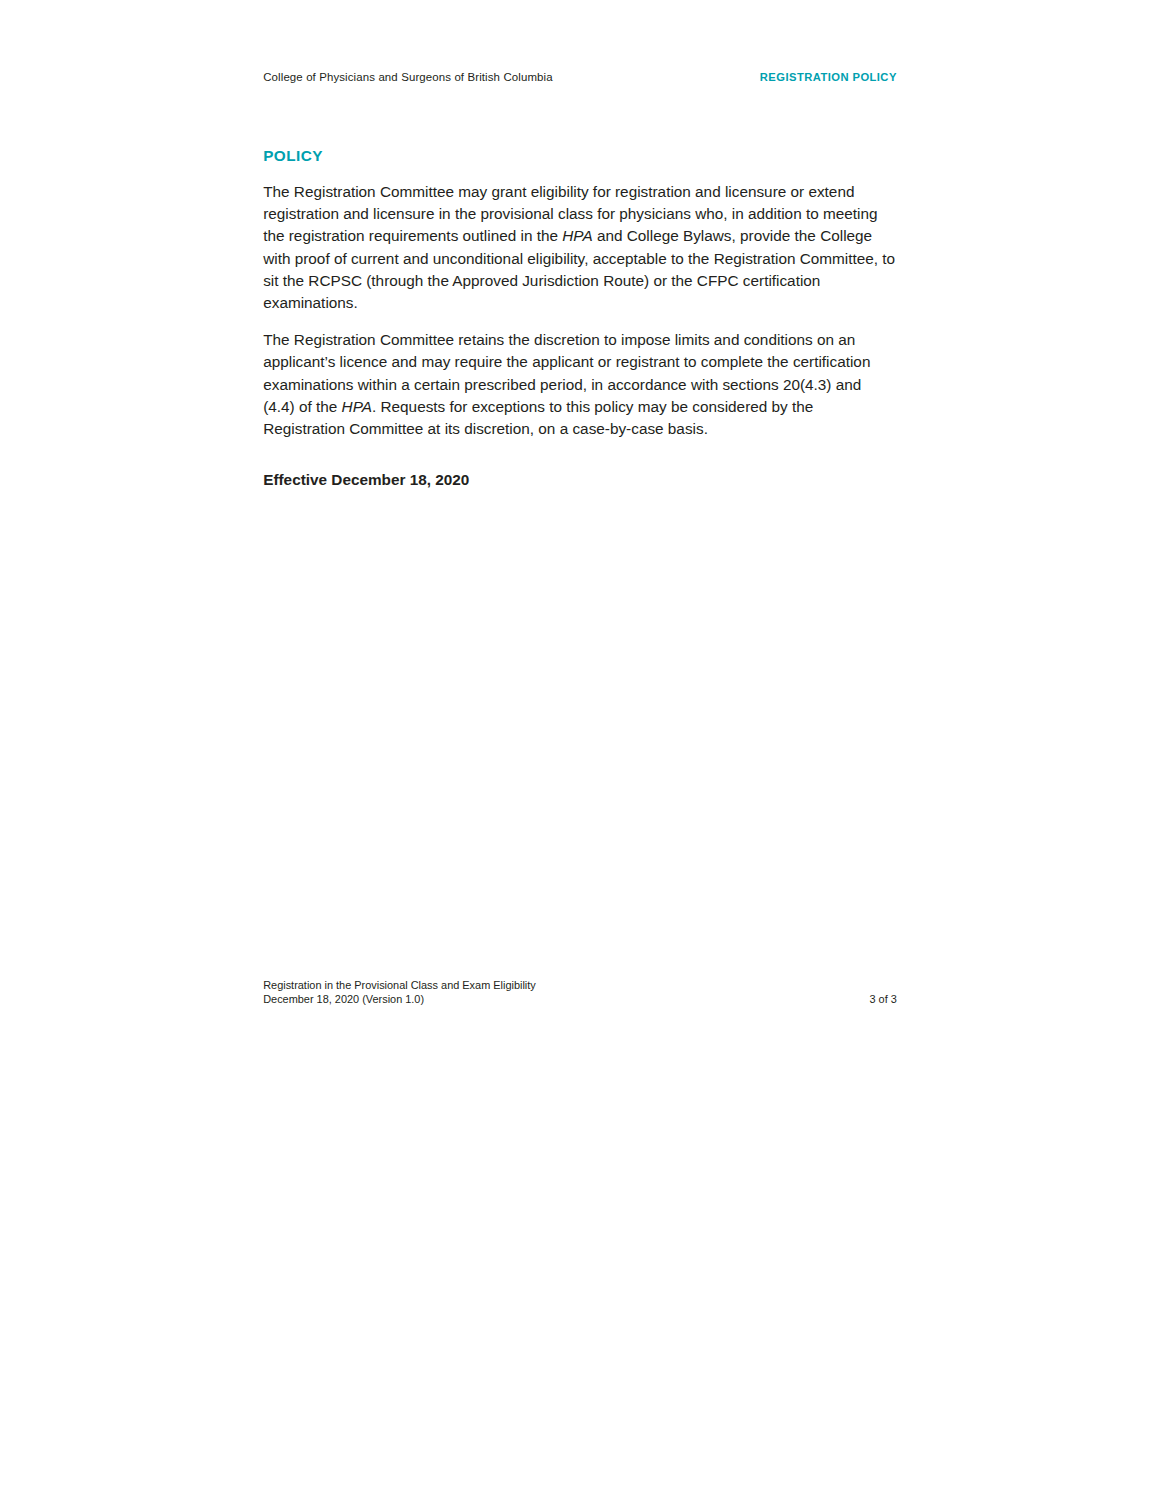College of Physicians and Surgeons of British Columbia
REGISTRATION POLICY
POLICY
The Registration Committee may grant eligibility for registration and licensure or extend registration and licensure in the provisional class for physicians who, in addition to meeting the registration requirements outlined in the HPA and College Bylaws, provide the College with proof of current and unconditional eligibility, acceptable to the Registration Committee, to sit the RCPSC (through the Approved Jurisdiction Route) or the CFPC certification examinations.
The Registration Committee retains the discretion to impose limits and conditions on an applicant’s licence and may require the applicant or registrant to complete the certification examinations within a certain prescribed period, in accordance with sections 20(4.3) and (4.4) of the HPA. Requests for exceptions to this policy may be considered by the Registration Committee at its discretion, on a case-by-case basis.
Effective December 18, 2020
Registration in the Provisional Class and Exam Eligibility
December 18, 2020 (Version 1.0)
3 of 3